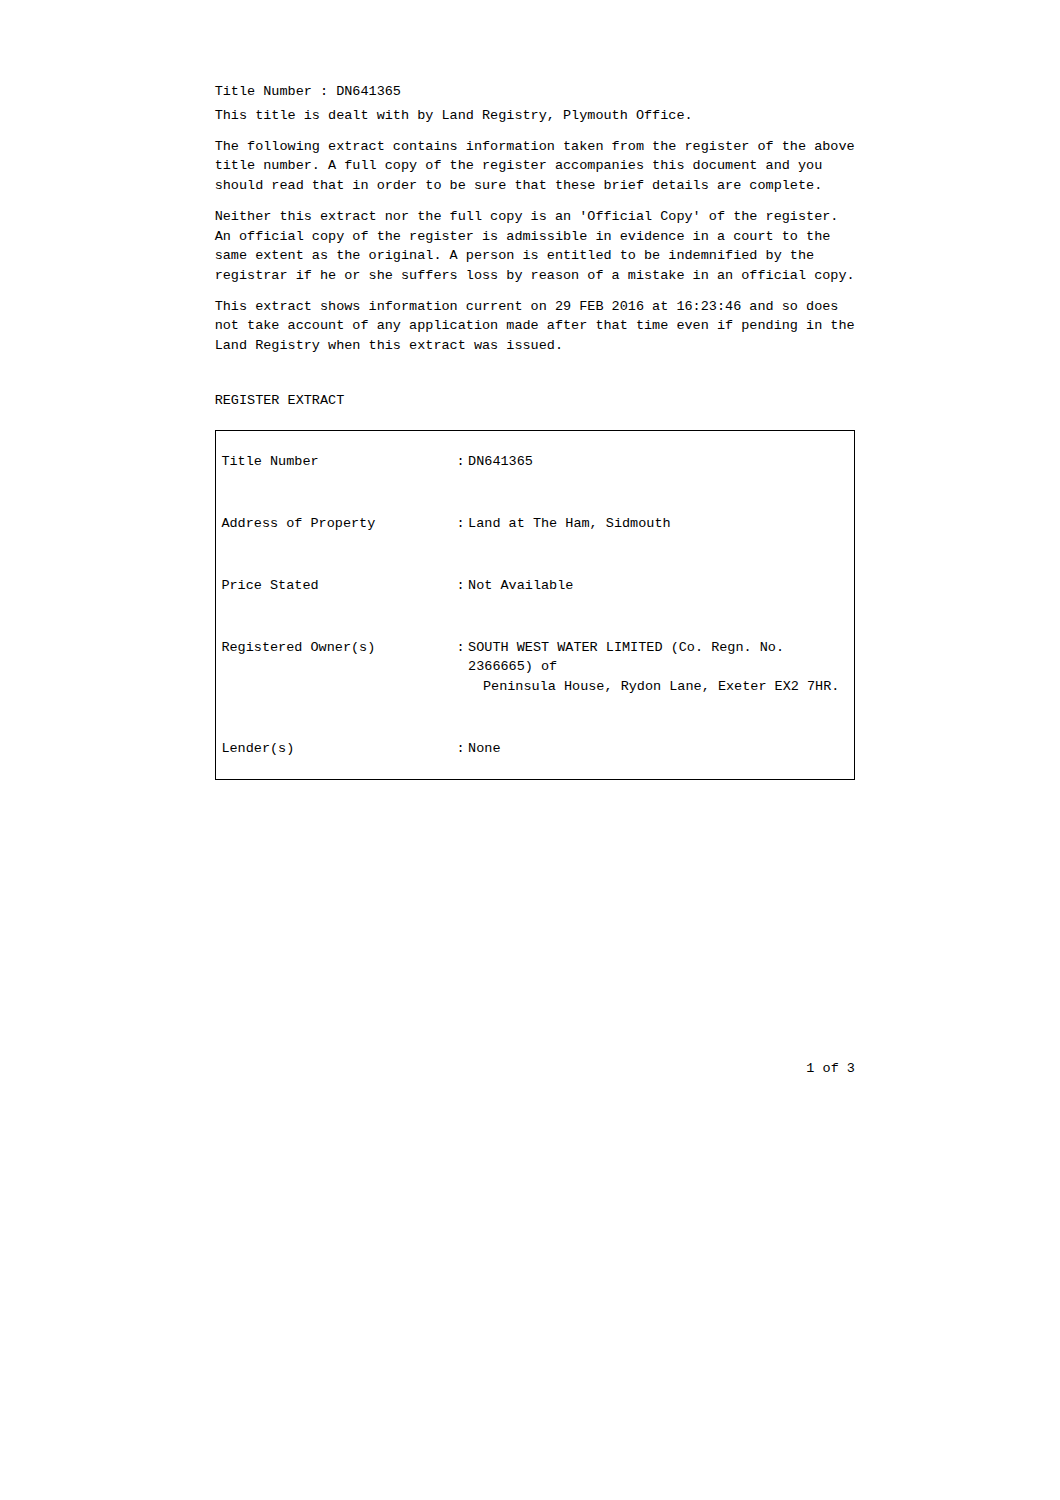Title Number : DN641365
This title is dealt with by Land Registry, Plymouth Office.
The following extract contains information taken from the register of the above title number. A full copy of the register accompanies this document and you should read that in order to be sure that these brief details are complete.
Neither this extract nor the full copy is an 'Official Copy' of the register. An official copy of the register is admissible in evidence in a court to the same extent as the original. A person is entitled to be indemnified by the registrar if he or she suffers loss by reason of a mistake in an official copy.
This extract shows information current on 29 FEB 2016 at 16:23:46 and so does not take account of any application made after that time even if pending in the Land Registry when this extract was issued.
REGISTER EXTRACT
| Title Number | : | DN641365 |
| Address of Property | : | Land at The Ham, Sidmouth |
| Price Stated | : | Not Available |
| Registered Owner(s) | : | SOUTH WEST WATER LIMITED (Co. Regn. No. 2366665) of Peninsula House, Rydon Lane, Exeter EX2 7HR. |
| Lender(s) | : | None |
1 of 3